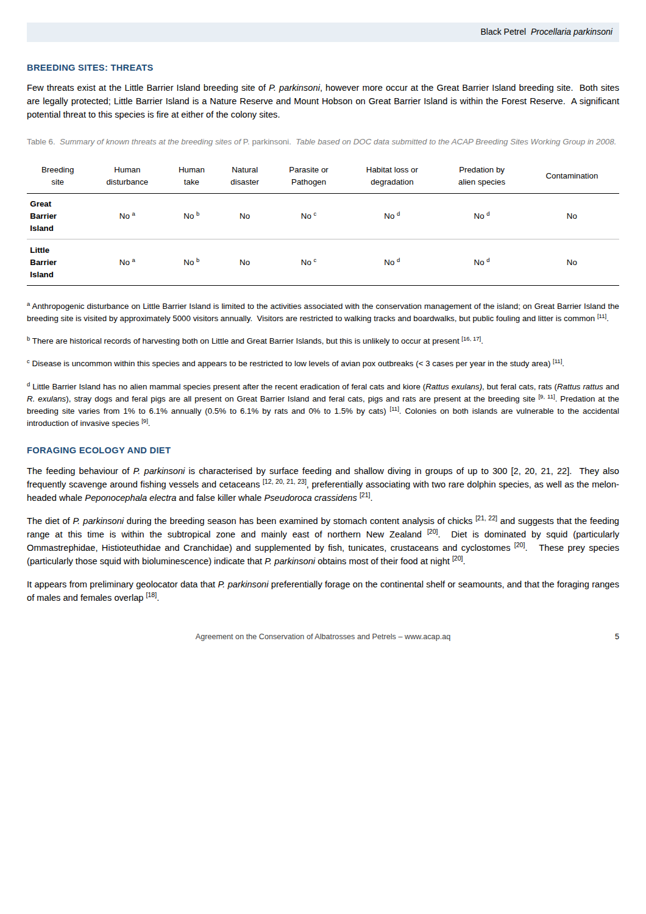Black Petrel Procellaria parkinsoni
BREEDING SITES: THREATS
Few threats exist at the Little Barrier Island breeding site of P. parkinsoni, however more occur at the Great Barrier Island breeding site. Both sites are legally protected; Little Barrier Island is a Nature Reserve and Mount Hobson on Great Barrier Island is within the Forest Reserve. A significant potential threat to this species is fire at either of the colony sites.
Table 6. Summary of known threats at the breeding sites of P. parkinsoni. Table based on DOC data submitted to the ACAP Breeding Sites Working Group in 2008.
| Breeding site | Human disturbance | Human take | Natural disaster | Parasite or Pathogen | Habitat loss or degradation | Predation by alien species | Contamination |
| --- | --- | --- | --- | --- | --- | --- | --- |
| Great Barrier Island | No a | No b | No | No c | No d | No d | No |
| Little Barrier Island | No a | No b | No | No c | No d | No d | No |
a Anthropogenic disturbance on Little Barrier Island is limited to the activities associated with the conservation management of the island; on Great Barrier Island the breeding site is visited by approximately 5000 visitors annually. Visitors are restricted to walking tracks and boardwalks, but public fouling and litter is common [11].
b There are historical records of harvesting both on Little and Great Barrier Islands, but this is unlikely to occur at present [16, 17].
c Disease is uncommon within this species and appears to be restricted to low levels of avian pox outbreaks (< 3 cases per year in the study area) [11].
d Little Barrier Island has no alien mammal species present after the recent eradication of feral cats and kiore (Rattus exulans), but feral cats, rats (Rattus rattus and R. exulans), stray dogs and feral pigs are all present on Great Barrier Island and feral cats, pigs and rats are present at the breeding site [9, 11]. Predation at the breeding site varies from 1% to 6.1% annually (0.5% to 6.1% by rats and 0% to 1.5% by cats) [11]. Colonies on both islands are vulnerable to the accidental introduction of invasive species [9].
FORAGING ECOLOGY AND DIET
The feeding behaviour of P. parkinsoni is characterised by surface feeding and shallow diving in groups of up to 300 [2, 20, 21, 22]. They also frequently scavenge around fishing vessels and cetaceans [12, 20, 21, 23], preferentially associating with two rare dolphin species, as well as the melon-headed whale Peponocephala electra and false killer whale Pseudoroca crassidens [21].
The diet of P. parkinsoni during the breeding season has been examined by stomach content analysis of chicks [21, 22] and suggests that the feeding range at this time is within the subtropical zone and mainly east of northern New Zealand [20]. Diet is dominated by squid (particularly Ommastrephidae, Histioteuthidae and Cranchidae) and supplemented by fish, tunicates, crustaceans and cyclostomes [20]. These prey species (particularly those squid with bioluminescence) indicate that P. parkinsoni obtains most of their food at night [20].
It appears from preliminary geolocator data that P. parkinsoni preferentially forage on the continental shelf or seamounts, and that the foraging ranges of males and females overlap [18].
Agreement on the Conservation of Albatrosses and Petrels – www.acap.aq 5